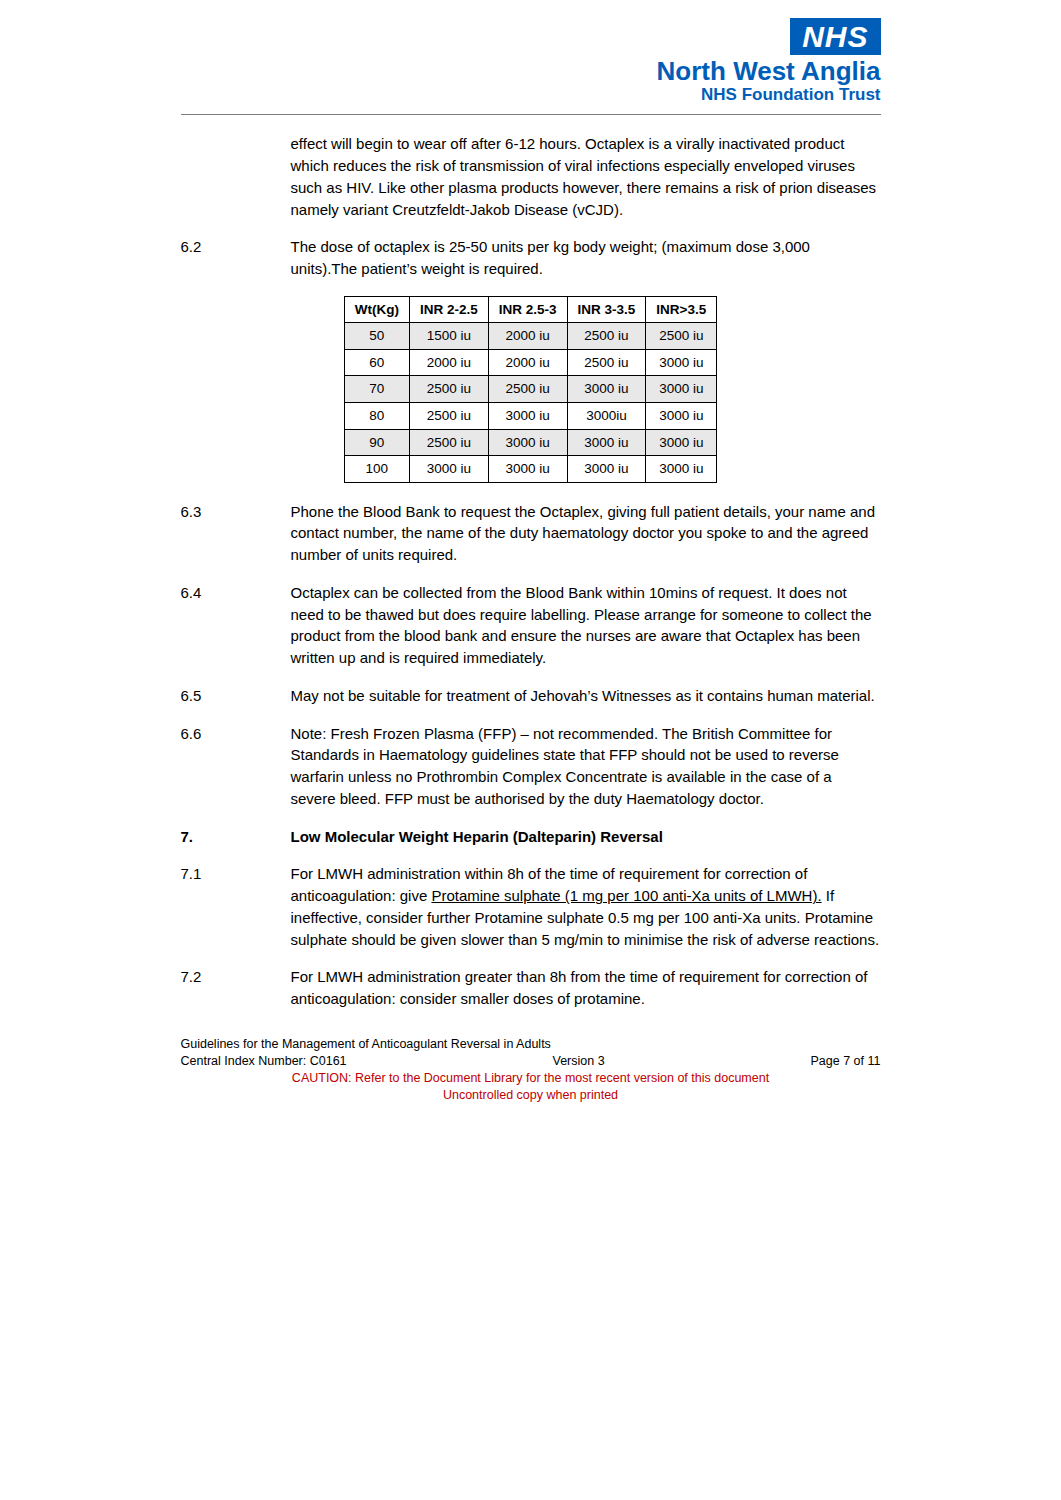NHS
North West Anglia
NHS Foundation Trust
effect will begin to wear off after 6-12 hours. Octaplex is a virally inactivated product which reduces the risk of transmission of viral infections especially enveloped viruses such as HIV. Like other plasma products however, there remains a risk of prion diseases namely variant Creutzfeldt-Jakob Disease (vCJD).
6.2
The dose of octaplex is 25-50 units per kg body weight; (maximum dose 3,000 units).The patient’s weight is required.
| Wt(Kg) | INR 2-2.5 | INR 2.5-3 | INR 3-3.5 | INR>3.5 |
| --- | --- | --- | --- | --- |
| 50 | 1500 iu | 2000 iu | 2500 iu | 2500 iu |
| 60 | 2000 iu | 2000 iu | 2500 iu | 3000 iu |
| 70 | 2500 iu | 2500 iu | 3000 iu | 3000 iu |
| 80 | 2500 iu | 3000 iu | 3000iu | 3000 iu |
| 90 | 2500 iu | 3000 iu | 3000 iu | 3000 iu |
| 100 | 3000 iu | 3000 iu | 3000 iu | 3000 iu |
6.3
Phone the Blood Bank to request the Octaplex, giving full patient details, your name and contact number, the name of the duty haematology doctor you spoke to and the agreed number of units required.
6.4
Octaplex can be collected from the Blood Bank within 10mins of request. It does not need to be thawed but does require labelling. Please arrange for someone to collect the product from the blood bank and ensure the nurses are aware that Octaplex has been written up and is required immediately.
6.5
May not be suitable for treatment of Jehovah’s Witnesses as it contains human material.
6.6
Note: Fresh Frozen Plasma (FFP) – not recommended. The British Committee for Standards in Haematology guidelines state that FFP should not be used to reverse warfarin unless no Prothrombin Complex Concentrate is available in the case of a severe bleed. FFP must be authorised by the duty Haematology doctor.
7.
Low Molecular Weight Heparin (Dalteparin) Reversal
7.1
For LMWH administration within 8h of the time of requirement for correction of anticoagulation: give Protamine sulphate (1 mg per 100 anti-Xa units of LMWH). If ineffective, consider further Protamine sulphate 0.5 mg per 100 anti-Xa units. Protamine sulphate should be given slower than 5 mg/min to minimise the risk of adverse reactions.
7.2
For LMWH administration greater than 8h from the time of requirement for correction of anticoagulation: consider smaller doses of protamine.
Guidelines for the Management of Anticoagulant Reversal in Adults
Central Index Number: C0161 Version 3 Page 7 of 11
CAUTION: Refer to the Document Library for the most recent version of this document
Uncontrolled copy when printed